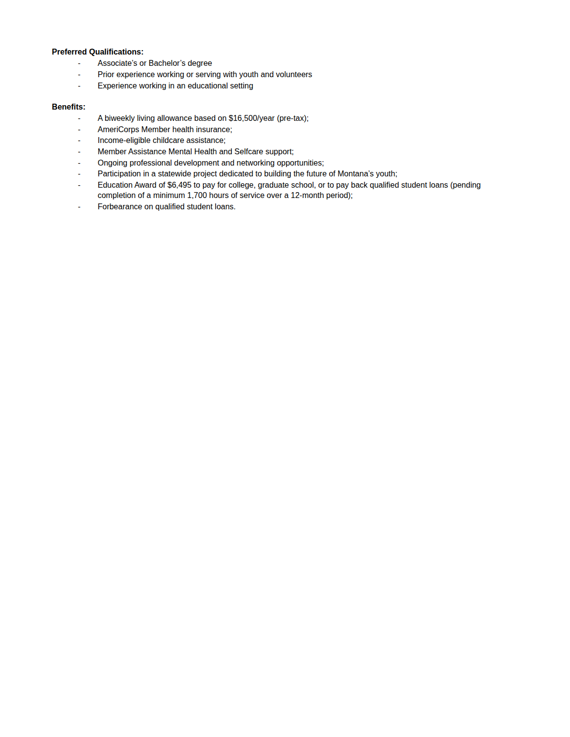Preferred Qualifications:
Associate’s or Bachelor’s degree
Prior experience working or serving with youth and volunteers
Experience working in an educational setting
Benefits:
A biweekly living allowance based on $16,500/year (pre-tax);
AmeriCorps Member health insurance;
Income-eligible childcare assistance;
Member Assistance Mental Health and Selfcare support;
Ongoing professional development and networking opportunities;
Participation in a statewide project dedicated to building the future of Montana’s youth;
Education Award of $6,495 to pay for college, graduate school, or to pay back qualified student loans (pending completion of a minimum 1,700 hours of service over a 12-month period);
Forbearance on qualified student loans.